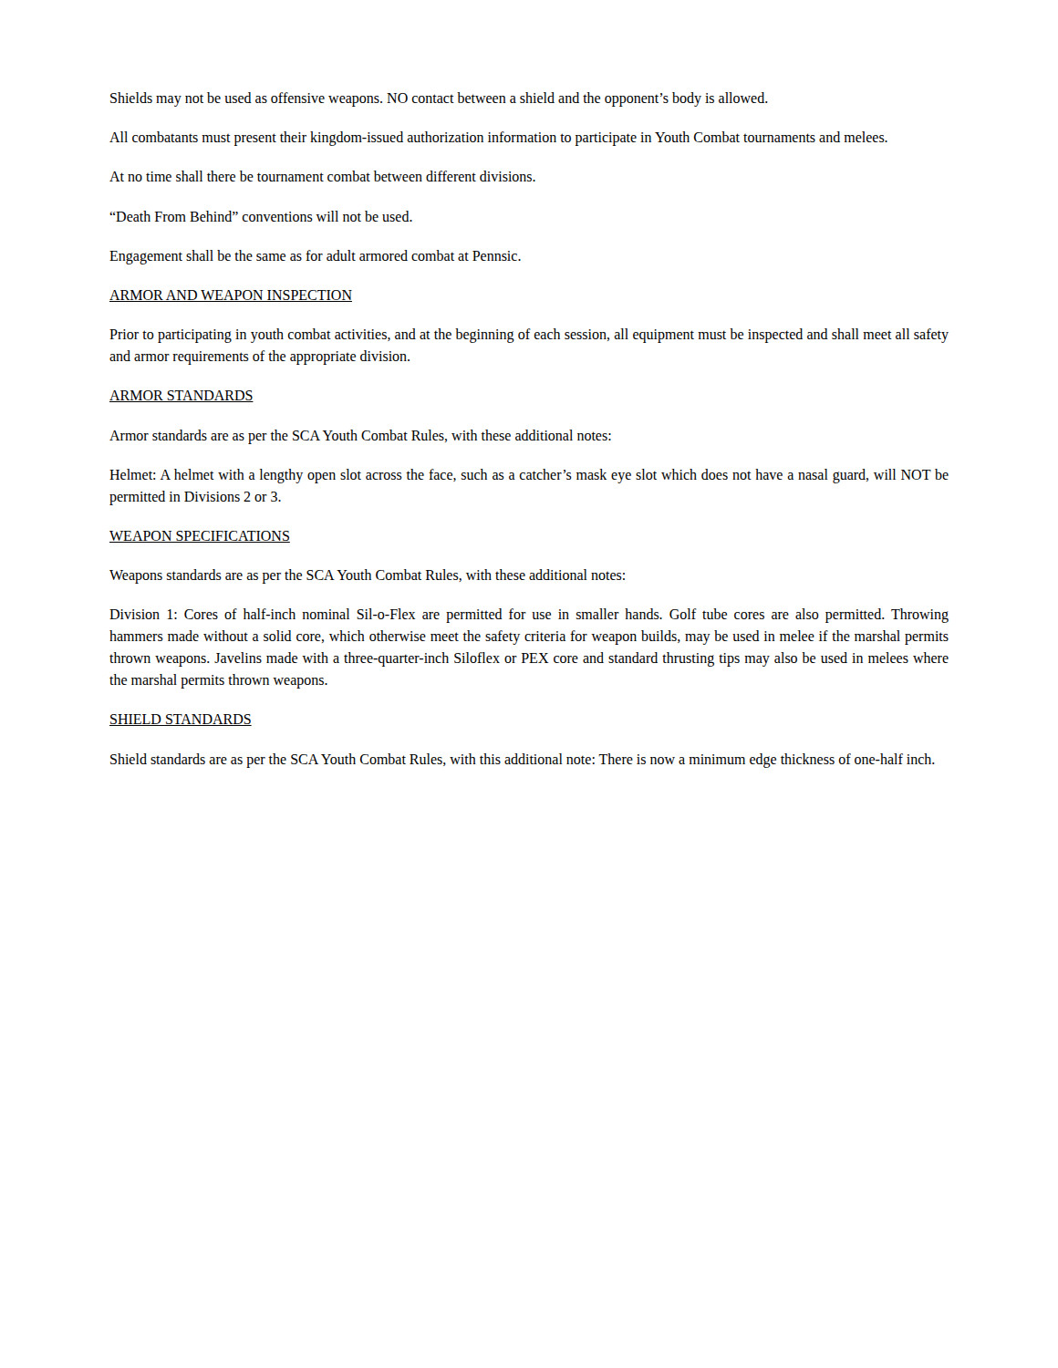Shields may not be used as offensive weapons. NO contact between a shield and the opponent’s body is allowed.
All combatants must present their kingdom-issued authorization information to participate in Youth Combat tournaments and melees.
At no time shall there be tournament combat between different divisions.
“Death From Behind” conventions will not be used.
Engagement shall be the same as for adult armored combat at Pennsic.
ARMOR AND WEAPON INSPECTION
Prior to participating in youth combat activities, and at the beginning of each session, all equipment must be inspected and shall meet all safety and armor requirements of the appropriate division.
ARMOR STANDARDS
Armor standards are as per the SCA Youth Combat Rules, with these additional notes:
Helmet: A helmet with a lengthy open slot across the face, such as a catcher’s mask eye slot which does not have a nasal guard, will NOT be permitted in Divisions 2 or 3.
WEAPON SPECIFICATIONS
Weapons standards are as per the SCA Youth Combat Rules, with these additional notes:
Division 1: Cores of half-inch nominal Sil-o-Flex are permitted for use in smaller hands. Golf tube cores are also permitted. Throwing hammers made without a solid core, which otherwise meet the safety criteria for weapon builds, may be used in melee if the marshal permits thrown weapons. Javelins made with a three-quarter-inch Siloflex or PEX core and standard thrusting tips may also be used in melees where the marshal permits thrown weapons.
SHIELD STANDARDS
Shield standards are as per the SCA Youth Combat Rules, with this additional note: There is now a minimum edge thickness of one-half inch.